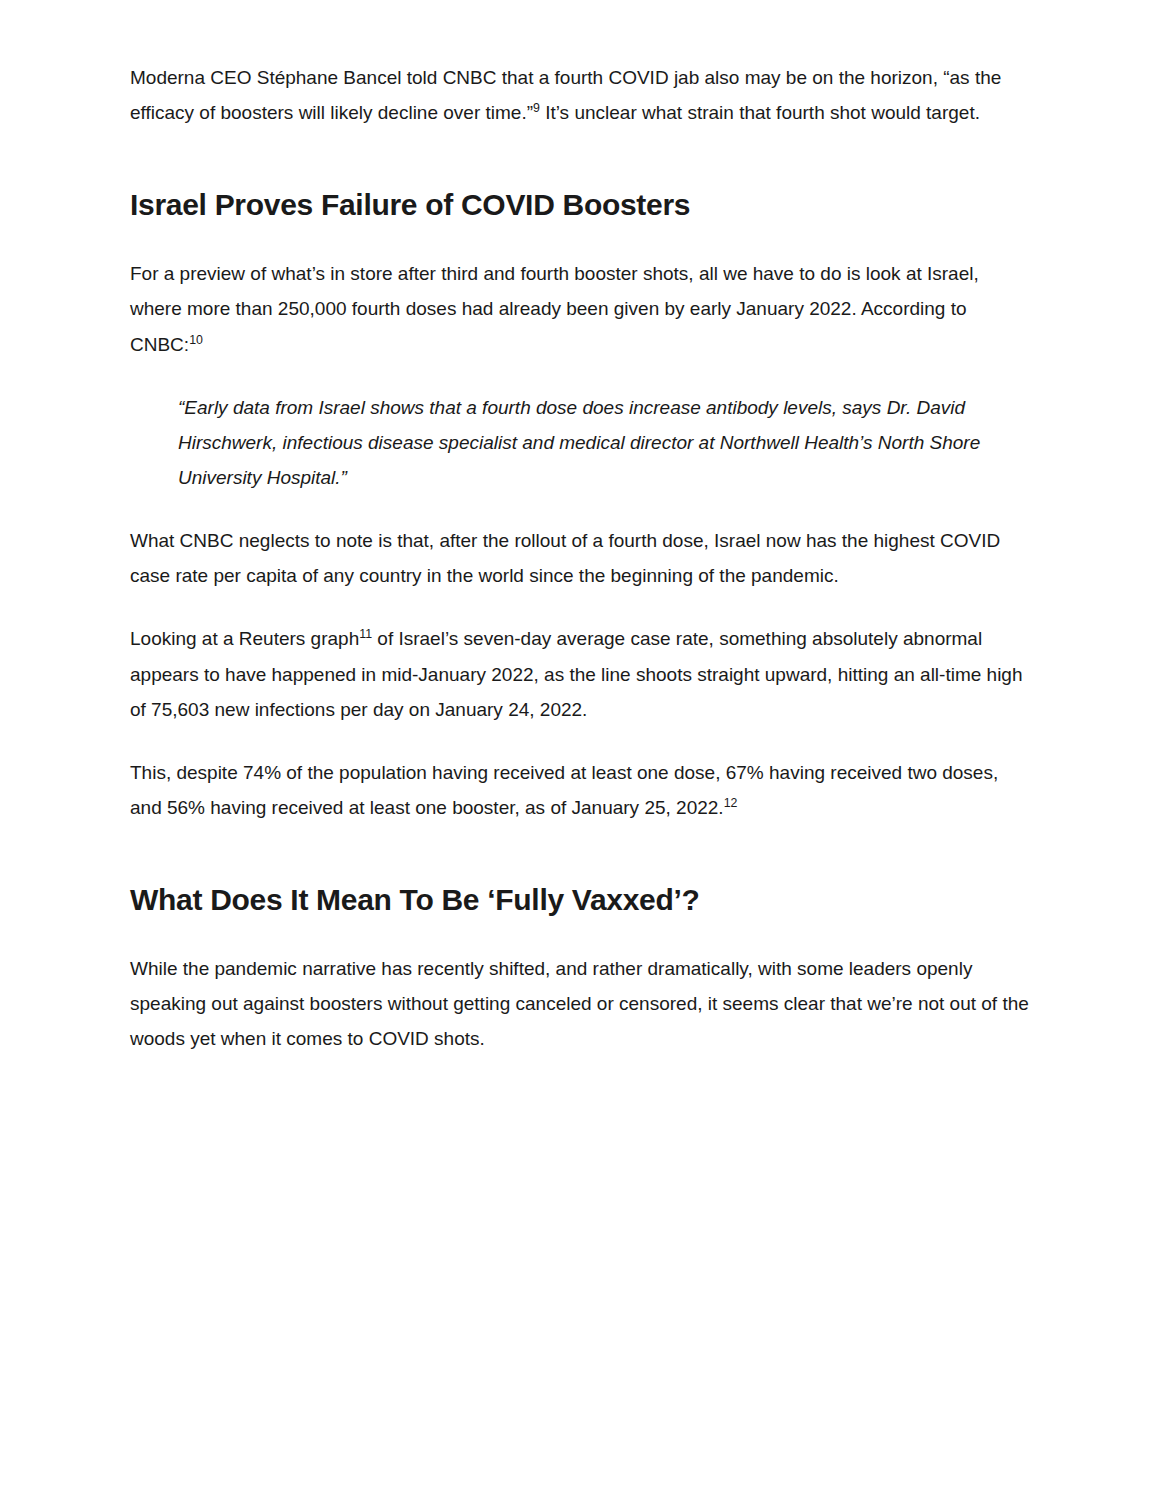Moderna CEO Stéphane Bancel told CNBC that a fourth COVID jab also may be on the horizon, “as the efficacy of boosters will likely decline over time.”9 It’s unclear what strain that fourth shot would target.
Israel Proves Failure of COVID Boosters
For a preview of what’s in store after third and fourth booster shots, all we have to do is look at Israel, where more than 250,000 fourth doses had already been given by early January 2022. According to CNBC:10
“Early data from Israel shows that a fourth dose does increase antibody levels, says Dr. David Hirschwerk, infectious disease specialist and medical director at Northwell Health’s North Shore University Hospital.”
What CNBC neglects to note is that, after the rollout of a fourth dose, Israel now has the highest COVID case rate per capita of any country in the world since the beginning of the pandemic.
Looking at a Reuters graph11 of Israel’s seven-day average case rate, something absolutely abnormal appears to have happened in mid-January 2022, as the line shoots straight upward, hitting an all-time high of 75,603 new infections per day on January 24, 2022.
This, despite 74% of the population having received at least one dose, 67% having received two doses, and 56% having received at least one booster, as of January 25, 2022.12
What Does It Mean To Be ‘Fully Vaxxed’?
While the pandemic narrative has recently shifted, and rather dramatically, with some leaders openly speaking out against boosters without getting canceled or censored, it seems clear that we’re not out of the woods yet when it comes to COVID shots.